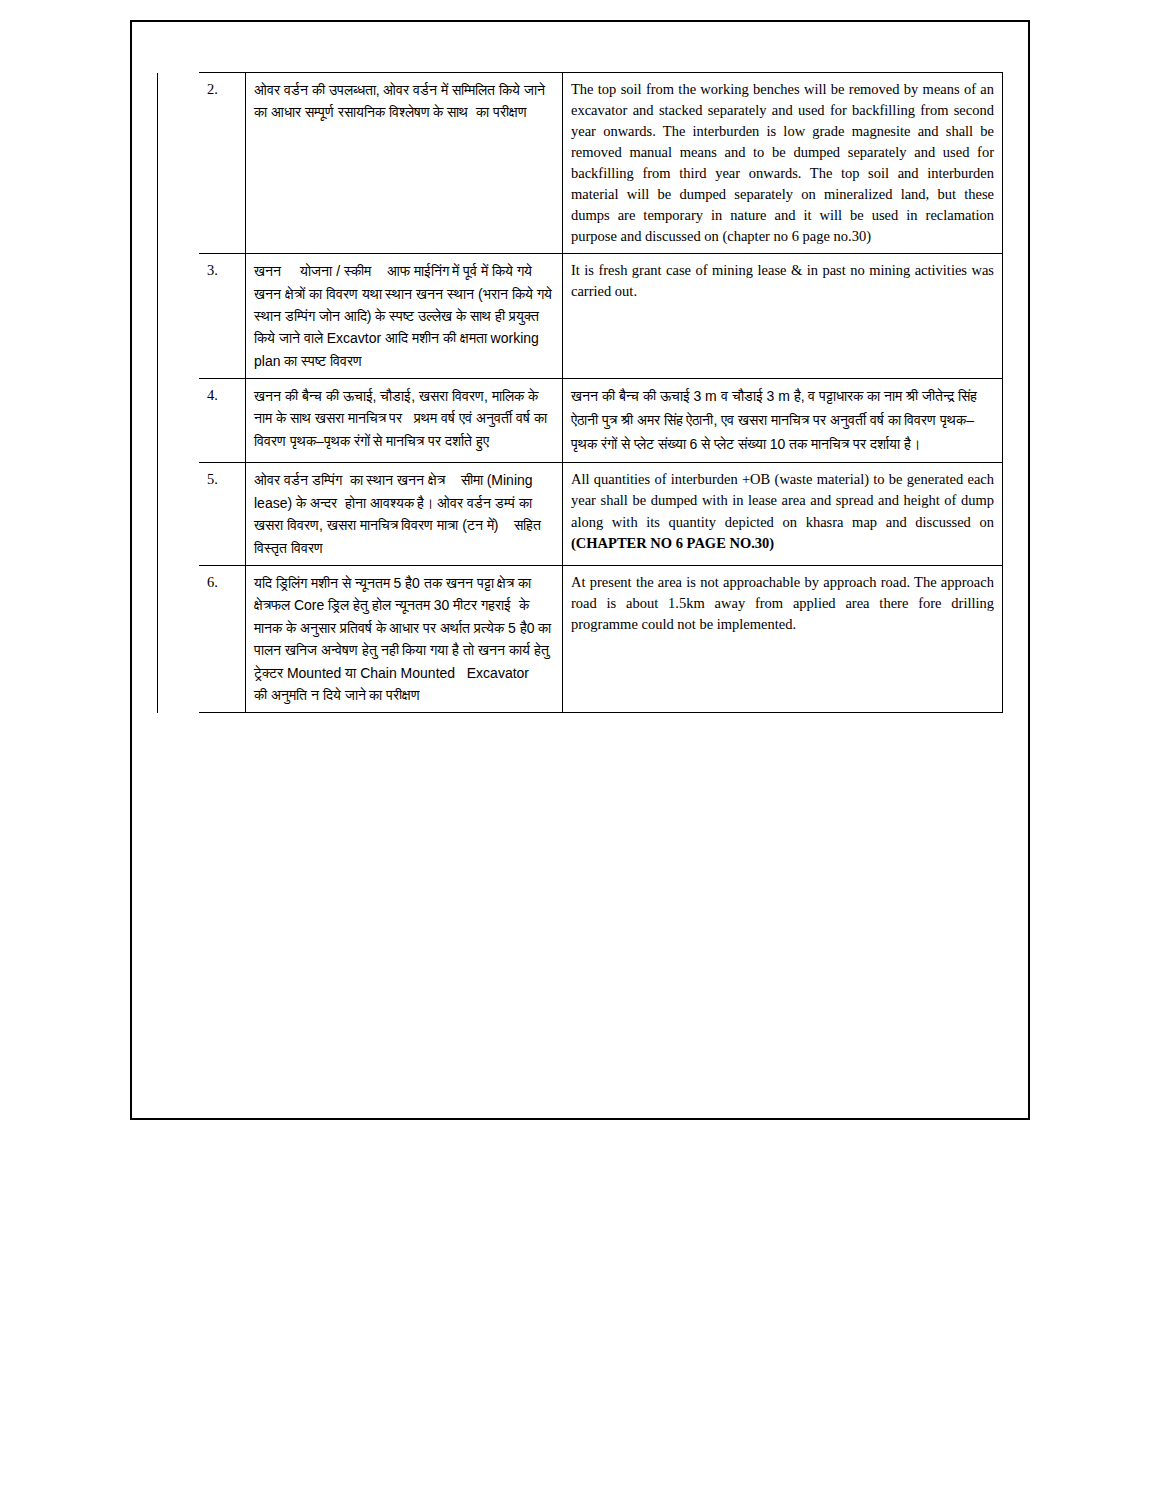| | 2. | ओवर वर्डन की उपलब्धता, ओवर वर्डन में सम्मिलित किये जाने का आधार सम्पूर्ण रसायनिक विश्लेषण के साथ का परीक्षण | The top soil from the working benches will be removed by means of an excavator and stacked separately and used for backfilling from second year onwards. The interburden is low grade magnesite and shall be removed manual means and to be dumped separately and used for backfilling from third year onwards. The top soil and interburden material will be dumped separately on mineralized land, but these dumps are temporary in nature and it will be used in reclamation purpose and discussed on (chapter no 6 page no.30) |
| | 3. | खनन योजना / स्कीम आफ माईनिंग में पूर्व में किये गये खनन क्षेत्रों का विवरण यथा स्थान खनन स्थान (भरान किये गये स्थान डम्पिंग जोन आदि) के स्पष्ट उल्लेख के साथ ही प्रयुक्त किये जाने वाले Excavtor आदि मशीन की क्षमता working plan का स्पष्ट विवरण | It is fresh grant case of mining lease & in past no mining activities was carried out. |
| | 4. | खनन की बैन्च की ऊचाई, चौडाई, खसरा विवरण, मालिक के नाम के साथ खसरा मानचित्र पर प्रथम वर्ष एवं अनुवर्ती वर्ष का विवरण पृथक–पृथक रंगों से मानचित्र पर दर्शाते हुए | खनन की बैन्च की ऊचाई 3 m व चौडाई 3 m है, व पट्टाधारक का नाम श्री जीतेन्द्र सिंह ऐठानी पुत्र श्री अमर सिंह ऐठानी, एव खसरा मानचित्र पर अनुवर्ती वर्ष का विवरण पृथक–पृथक रंगों से प्लेट संख्या 6 से प्लेट संख्या 10 तक मानचित्र पर दर्शाया है। |
| | 5. | ओवर वर्डन डम्पिंग का स्थान खनन क्षेत्र सीमा (Mining lease) के अन्दर होना आवश्यक है। ओवर वर्डन डम्पं का खसरा विवरण, खसरा मानचित्र विवरण मात्रा (टन में) सहित विस्तृत विवरण | All quantities of interburden +OB (waste material) to be generated each year shall be dumped with in lease area and spread and height of dump along with its quantity depicted on khasra map and discussed on (CHAPTER NO 6 PAGE NO.30) |
| | 6. | यदि ड्रिलिंग मशीन से न्यूनतम 5 है0 तक खनन पट्टा क्षेत्र का क्षेत्रफल Core ड्रिल हेतु होल न्यूनतम 30 मीटर गहराई के मानक के अनुसार प्रतिवर्ष के आधार पर अर्थात प्रत्येक 5 है0 का पालन खनिज अन्वेषण हेतु नही किया गया है तो खनन कार्य हेतु ट्रेक्टर Mounted या Chain Mounted Excavator की अनुमति न दिये जाने का परीक्षण | At present the area is not approachable by approach road. The approach road is about 1.5km away from applied area there fore drilling programme could not be implemented. |